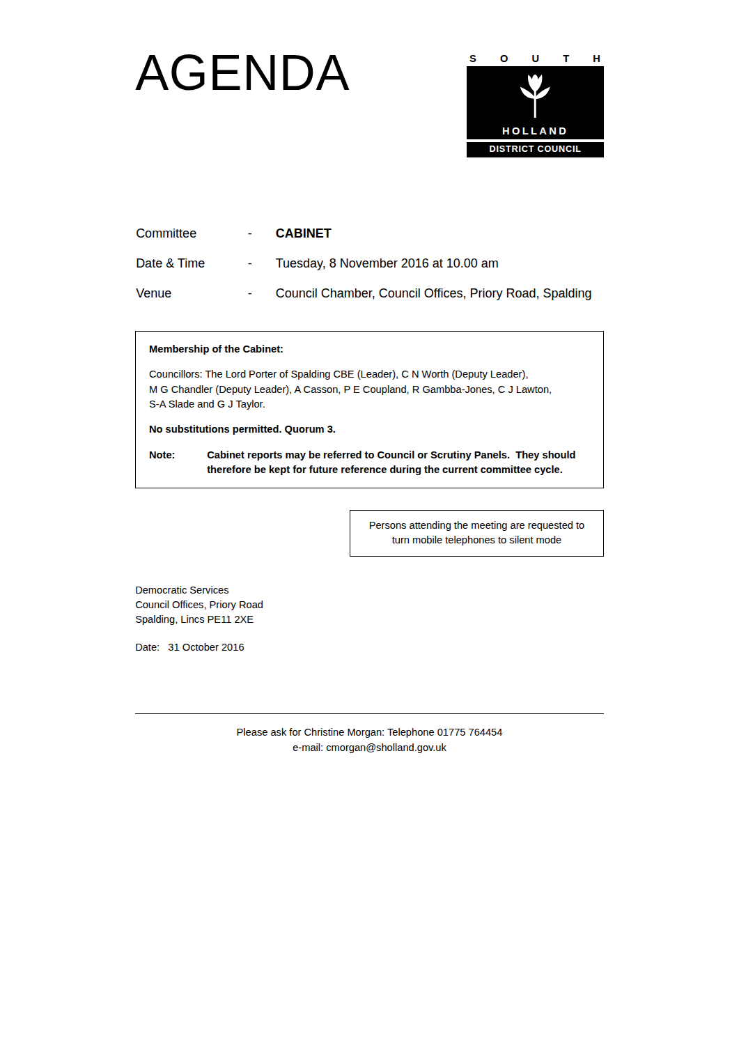AGENDA
SOUTH
HOLLAND
DISTRICT COUNCIL
| Committee | - | CABINET |
| Date & Time | - | Tuesday, 8 November 2016 at 10.00 am |
| Venue | - | Council Chamber, Council Offices, Priory Road, Spalding |
Membership of the Cabinet:
Councillors: The Lord Porter of Spalding CBE (Leader), C N Worth (Deputy Leader),
M G Chandler (Deputy Leader), A Casson, P E Coupland, R Gambba-Jones, C J Lawton,
S-A Slade and G J Taylor.
No substitutions permitted. Quorum 3.
Note:
Cabinet reports may be referred to Council or Scrutiny Panels. They should therefore be kept for future reference during the current committee cycle.
Persons attending the meeting are requested to turn mobile telephones to silent mode
Democratic Services
Council Offices, Priory Road
Spalding, Lincs PE11 2XE
Date: 31 October 2016
Please ask for Christine Morgan: Telephone 01775 764454
e-mail: cmorgan@sholland.gov.uk